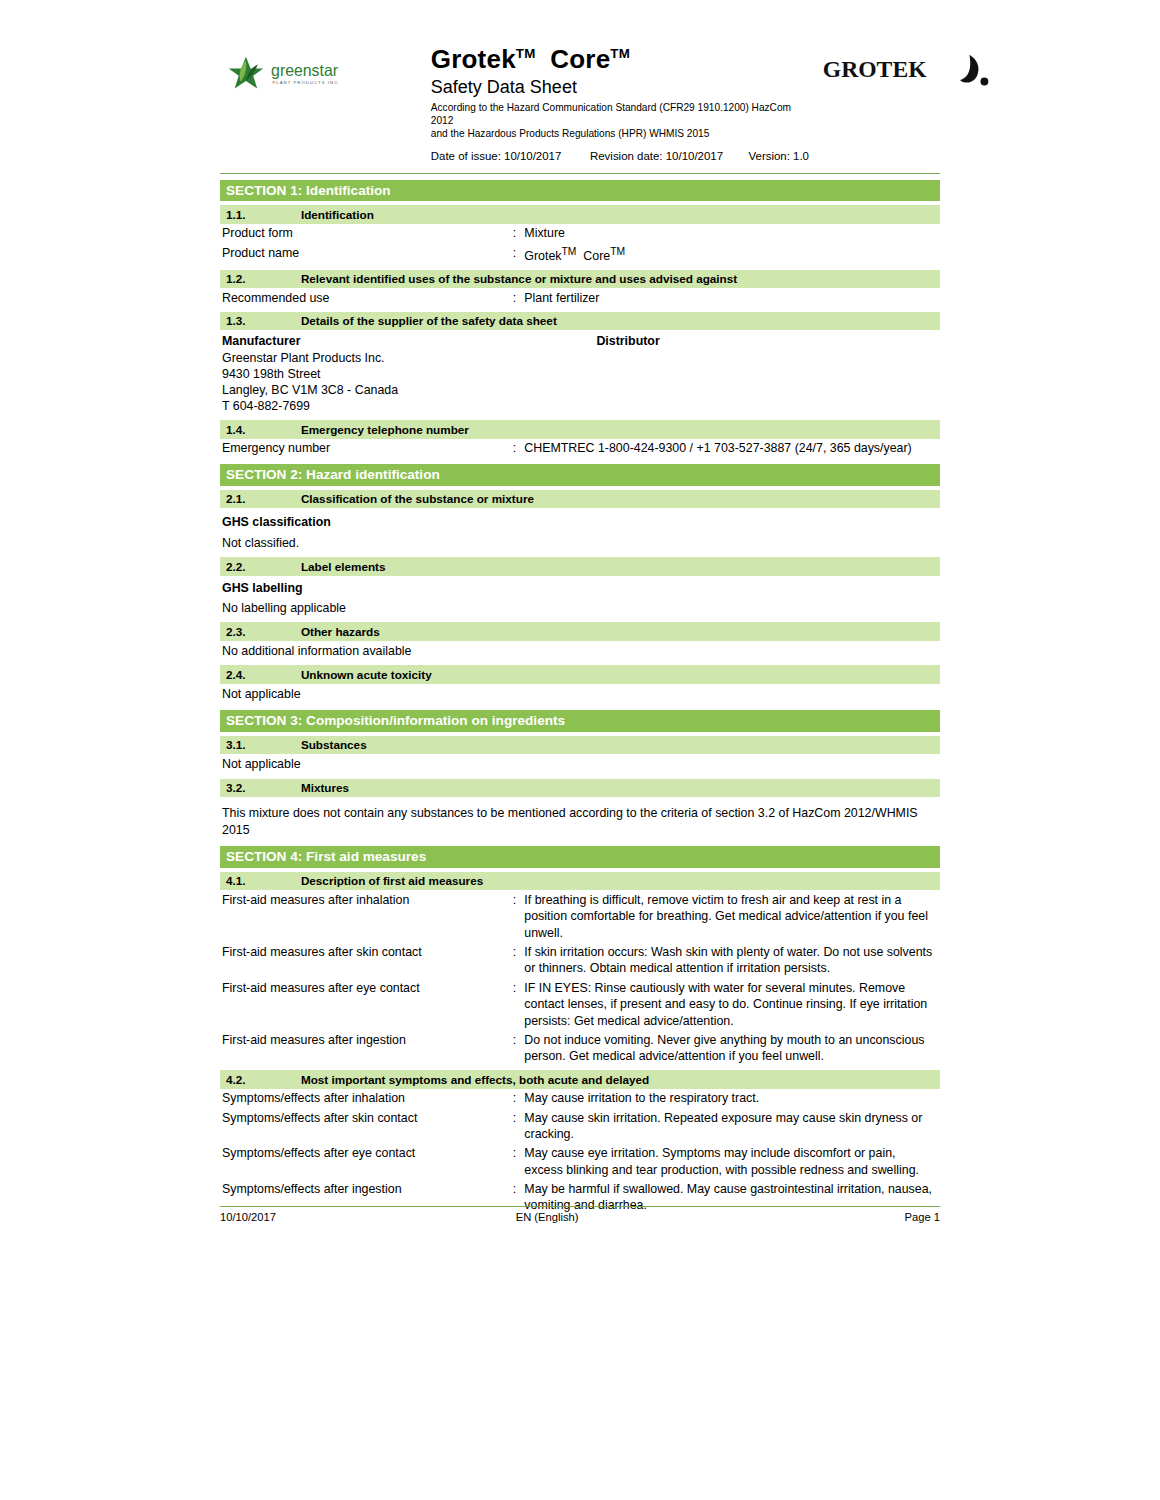greenstar PLANT PRODUCTS INC.
GrotekTM CoreTM
Safety Data Sheet
According to the Hazard Communication Standard (CFR29 1910.1200) HazCom 2012
and the Hazardous Products Regulations (HPR) WHMIS 2015
Date of issue: 10/10/2017 Revision date: 10/10/2017 Version: 1.0
GROTEK
SECTION 1: Identification
1.1. Identification
Product form
:
Mixture
Product name
:
GrotekTM CoreTM
1.2. Relevant identified uses of the substance or mixture and uses advised against
Recommended use
:
Plant fertilizer
1.3. Details of the supplier of the safety data sheet
Manufacturer
Greenstar Plant Products Inc.
9430 198th Street
Langley, BC V1M 3C8 - Canada
T 604-882-7699
Distributor
1.4. Emergency telephone number
Emergency number
:
CHEMTREC 1-800-424-9300 / +1 703-527-3887 (24/7, 365 days/year)
SECTION 2: Hazard identification
2.1. Classification of the substance or mixture
GHS classification
Not classified.
2.2. Label elements
GHS labelling
No labelling applicable
2.3. Other hazards
No additional information available
2.4. Unknown acute toxicity
Not applicable
SECTION 3: Composition/information on ingredients
3.1. Substances
Not applicable
3.2. Mixtures
This mixture does not contain any substances to be mentioned according to the criteria of section 3.2 of HazCom 2012/WHMIS 2015
SECTION 4: First aid measures
4.1. Description of first aid measures
First-aid measures after inhalation
:
If breathing is difficult, remove victim to fresh air and keep at rest in a position comfortable for breathing. Get medical advice/attention if you feel unwell.
First-aid measures after skin contact
:
If skin irritation occurs: Wash skin with plenty of water. Do not use solvents or thinners. Obtain medical attention if irritation persists.
First-aid measures after eye contact
:
IF IN EYES: Rinse cautiously with water for several minutes. Remove contact lenses, if present and easy to do. Continue rinsing. If eye irritation persists: Get medical advice/attention.
First-aid measures after ingestion
:
Do not induce vomiting. Never give anything by mouth to an unconscious person. Get medical advice/attention if you feel unwell.
4.2. Most important symptoms and effects, both acute and delayed
Symptoms/effects after inhalation
:
May cause irritation to the respiratory tract.
Symptoms/effects after skin contact
:
May cause skin irritation. Repeated exposure may cause skin dryness or cracking.
Symptoms/effects after eye contact
:
May cause eye irritation. Symptoms may include discomfort or pain, excess blinking and tear production, with possible redness and swelling.
Symptoms/effects after ingestion
:
May be harmful if swallowed. May cause gastrointestinal irritation, nausea, vomiting and diarrhea.
10/10/2017
EN (English)
Page 1